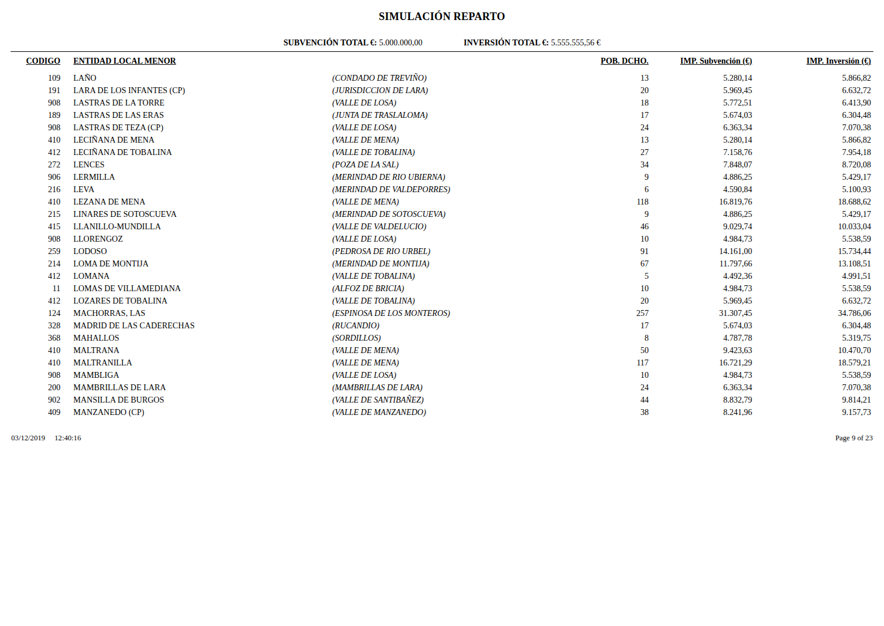SIMULACIÓN REPARTO
SUBVENCIÓN TOTAL €: 5.000.000,00
INVERSIÓN TOTAL €: 5.555.555,56 €
| CODIGO | ENTIDAD LOCAL MENOR | | POB. DCHO. | IMP. Subvención (€) | IMP. Inversión (€) |
| --- | --- | --- | --- | --- | --- |
| 109 | LAÑO | (CONDADO DE TREVIÑO) | 13 | 5.280,14 | 5.866,82 |
| 191 | LARA DE LOS INFANTES (CP) | (JURISDICCION DE LARA) | 20 | 5.969,45 | 6.632,72 |
| 908 | LASTRAS DE LA TORRE | (VALLE DE LOSA) | 18 | 5.772,51 | 6.413,90 |
| 189 | LASTRAS DE LAS ERAS | (JUNTA DE TRASLALOMA) | 17 | 5.674,03 | 6.304,48 |
| 908 | LASTRAS DE TEZA (CP) | (VALLE DE LOSA) | 24 | 6.363,34 | 7.070,38 |
| 410 | LECIÑANA DE MENA | (VALLE DE MENA) | 13 | 5.280,14 | 5.866,82 |
| 412 | LECIÑANA DE TOBALINA | (VALLE DE TOBALINA) | 27 | 7.158,76 | 7.954,18 |
| 272 | LENCES | (POZA DE LA SAL) | 34 | 7.848,07 | 8.720,08 |
| 906 | LERMILLA | (MERINDAD DE RIO UBIERNA) | 9 | 4.886,25 | 5.429,17 |
| 216 | LEVA | (MERINDAD DE VALDEPORRES) | 6 | 4.590,84 | 5.100,93 |
| 410 | LEZANA DE MENA | (VALLE DE MENA) | 118 | 16.819,76 | 18.688,62 |
| 215 | LINARES DE SOTOSCUEVA | (MERINDAD DE SOTOSCUEVA) | 9 | 4.886,25 | 5.429,17 |
| 415 | LLANILLO-MUNDILLA | (VALLE DE VALDELUCIO) | 46 | 9.029,74 | 10.033,04 |
| 908 | LLORENGOZ | (VALLE DE LOSA) | 10 | 4.984,73 | 5.538,59 |
| 259 | LODOSO | (PEDROSA DE RIO URBEL) | 91 | 14.161,00 | 15.734,44 |
| 214 | LOMA DE MONTIJA | (MERINDAD DE MONTIJA) | 67 | 11.797,66 | 13.108,51 |
| 412 | LOMANA | (VALLE DE TOBALINA) | 5 | 4.492,36 | 4.991,51 |
| 11 | LOMAS DE VILLAMEDIANA | (ALFOZ DE BRICIA) | 10 | 4.984,73 | 5.538,59 |
| 412 | LOZARES DE TOBALINA | (VALLE DE TOBALINA) | 20 | 5.969,45 | 6.632,72 |
| 124 | MACHORRAS, LAS | (ESPINOSA DE LOS MONTEROS) | 257 | 31.307,45 | 34.786,06 |
| 328 | MADRID DE LAS CADERECHAS | (RUCANDIO) | 17 | 5.674,03 | 6.304,48 |
| 368 | MAHALLOS | (SORDILLOS) | 8 | 4.787,78 | 5.319,75 |
| 410 | MALTRANA | (VALLE DE MENA) | 50 | 9.423,63 | 10.470,70 |
| 410 | MALTRANILLA | (VALLE DE MENA) | 117 | 16.721,29 | 18.579,21 |
| 908 | MAMBLIGA | (VALLE DE LOSA) | 10 | 4.984,73 | 5.538,59 |
| 200 | MAMBRILLAS DE LARA | (MAMBRILLAS DE LARA) | 24 | 6.363,34 | 7.070,38 |
| 902 | MANSILLA DE BURGOS | (VALLE DE SANTIBAÑEZ) | 44 | 8.832,79 | 9.814,21 |
| 409 | MANZANEDO (CP) | (VALLE DE MANZANEDO) | 38 | 8.241,96 | 9.157,73 |
| 03/12/2019 12:40:16 | Page 9 of 23 |